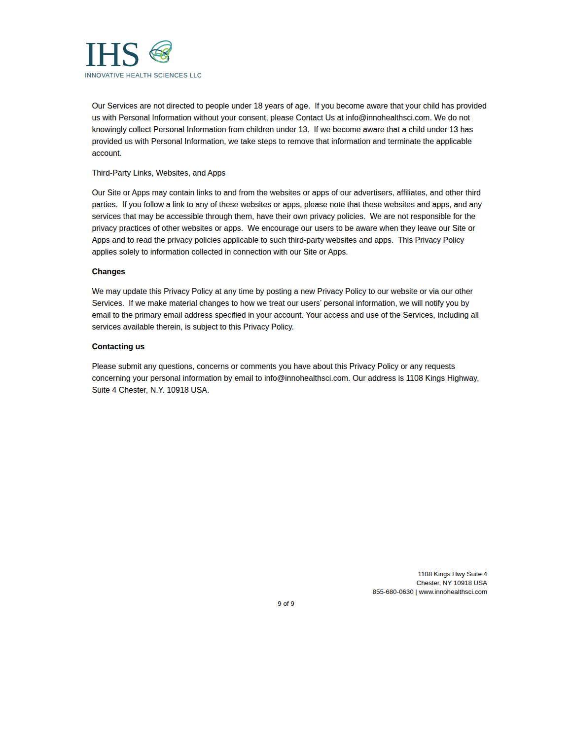IHS
INNOVATIVE HEALTH SCIENCES LLC
Our Services are not directed to people under 18 years of age. If you become aware that your child has provided us with Personal Information without your consent, please Contact Us at info@innohealthsci.com. We do not knowingly collect Personal Information from children under 13. If we become aware that a child under 13 has provided us with Personal Information, we take steps to remove that information and terminate the applicable account.
Third-Party Links, Websites, and Apps
Our Site or Apps may contain links to and from the websites or apps of our advertisers, affiliates, and other third parties. If you follow a link to any of these websites or apps, please note that these websites and apps, and any services that may be accessible through them, have their own privacy policies. We are not responsible for the privacy practices of other websites or apps. We encourage our users to be aware when they leave our Site or Apps and to read the privacy policies applicable to such third-party websites and apps. This Privacy Policy applies solely to information collected in connection with our Site or Apps.
Changes
We may update this Privacy Policy at any time by posting a new Privacy Policy to our website or via our other Services. If we make material changes to how we treat our users’ personal information, we will notify you by email to the primary email address specified in your account. Your access and use of the Services, including all services available therein, is subject to this Privacy Policy.
Contacting us
Please submit any questions, concerns or comments you have about this Privacy Policy or any requests concerning your personal information by email to info@innohealthsci.com. Our address is 1108 Kings Highway, Suite 4 Chester, N.Y. 10918 USA.
1108 Kings Hwy Suite 4
Chester, NY 10918 USA
855-680-0630 | www.innohealthsci.com
9 of 9